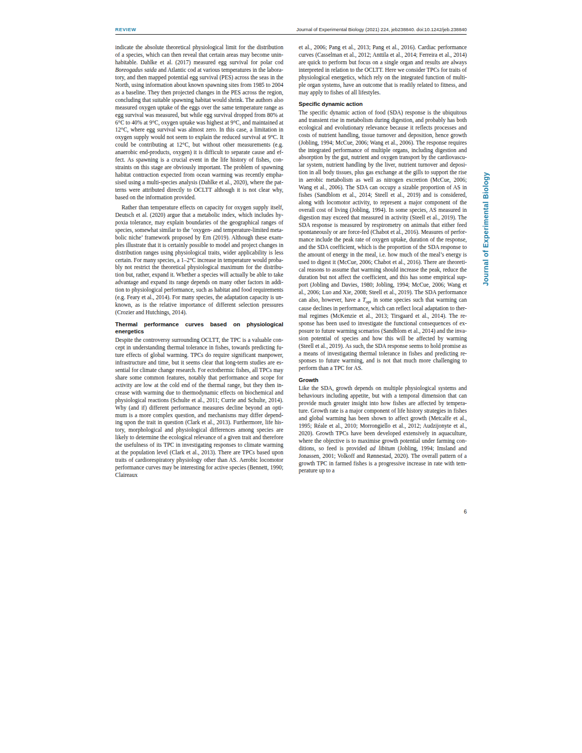REVIEW Journal of Experimental Biology (2021) 224, jeb238840. doi:10.1242/jeb.238840
indicate the absolute theoretical physiological limit for the distribution of a species, which can then reveal that certain areas may become uninhabitable. Dahlke et al. (2017) measured egg survival for polar cod Boreogadus saida and Atlantic cod at various temperatures in the laboratory, and then mapped potential egg survival (PES) across the seas in the North, using information about known spawning sites from 1985 to 2004 as a baseline. They then projected changes in the PES across the region, concluding that suitable spawning habitat would shrink. The authors also measured oxygen uptake of the eggs over the same temperature range as egg survival was measured, but while egg survival dropped from 80% at 6°C to 40% at 9°C, oxygen uptake was highest at 9°C, and maintained at 12°C, where egg survival was almost zero. In this case, a limitation in oxygen supply would not seem to explain the reduced survival at 9°C. It could be contributing at 12°C, but without other measurements (e.g. anaerobic end-products, oxygen) it is difficult to separate cause and effect. As spawning is a crucial event in the life history of fishes, constraints on this stage are obviously important. The problem of spawning habitat contraction expected from ocean warming was recently emphasised using a multi-species analysis (Dahlke et al., 2020), where the patterns were attributed directly to OCLTT although it is not clear why, based on the information provided.
Rather than temperature effects on capacity for oxygen supply itself, Deutsch et al. (2020) argue that a metabolic index, which includes hypoxia tolerance, may explain boundaries of the geographical ranges of species, somewhat similar to the ‘oxygen- and temperature-limited metabolic niche’ framework proposed by Ern (2019). Although these examples illustrate that it is certainly possible to model and project changes in distribution ranges using physiological traits, wider applicability is less certain. For many species, a 1–2°C increase in temperature would probably not restrict the theoretical physiological maximum for the distribution but, rather, expand it. Whether a species will actually be able to take advantage and expand its range depends on many other factors in addition to physiological performance, such as habitat and food requirements (e.g. Feary et al., 2014). For many species, the adaptation capacity is unknown, as is the relative importance of different selection pressures (Crozier and Hutchings, 2014).
Thermal performance curves based on physiological energetics
Despite the controversy surrounding OCLTT, the TPC is a valuable concept in understanding thermal tolerance in fishes, towards predicting future effects of global warming. TPCs do require significant manpower, infrastructure and time, but it seems clear that long-term studies are essential for climate change research. For ectothermic fishes, all TPCs may share some common features, notably that performance and scope for activity are low at the cold end of the thermal range, but they then increase with warming due to thermodynamic effects on biochemical and physiological reactions (Schulte et al., 2011; Currie and Schulte, 2014). Why (and if) different performance measures decline beyond an optimum is a more complex question, and mechanisms may differ depending upon the trait in question (Clark et al., 2013). Furthermore, life history, morphological and physiological differences among species are likely to determine the ecological relevance of a given trait and therefore the usefulness of its TPC in investigating responses to climate warming at the population level (Clark et al., 2013). There are TPCs based upon traits of cardiorespiratory physiology other than AS. Aerobic locomotor performance curves may be interesting for active species (Bennett, 1990; Claireaux
et al., 2006; Pang et al., 2013; Pang et al., 2016). Cardiac performance curves (Casselman et al., 2012; Anttila et al., 2014; Ferreira et al., 2014) are quick to perform but focus on a single organ and results are always interpreted in relation to the OCLTT. Here we consider TPCs for traits of physiological energetics, which rely on the integrated function of multiple organ systems, have an outcome that is readily related to fitness, and may apply to fishes of all lifestyles.
Specific dynamic action
The specific dynamic action of food (SDA) response is the ubiquitous and transient rise in metabolism during digestion, and probably has both ecological and evolutionary relevance because it reflects processes and costs of nutrient handling, tissue turnover and deposition, hence growth (Jobling, 1994; McCue, 2006; Wang et al., 2006). The response requires the integrated performance of multiple organs, including digestion and absorption by the gut, nutrient and oxygen transport by the cardiovascular system, nutrient handling by the liver, nutrient turnover and deposition in all body tissues, plus gas exchange at the gills to support the rise in aerobic metabolism as well as nitrogen excretion (McCue, 2006; Wang et al., 2006). The SDA can occupy a sizable proportion of AS in fishes (Sandblom et al., 2014; Steell et al., 2019) and is considered, along with locomotor activity, to represent a major component of the overall cost of living (Jobling, 1994). In some species, AS measured in digestion may exceed that measured in activity (Steell et al., 2019). The SDA response is measured by respirometry on animals that either feed spontaneously or are force-fed (Chabot et al., 2016). Measures of performance include the peak rate of oxygen uptake, duration of the response, and the SDA coefficient, which is the proportion of the SDA response to the amount of energy in the meal, i.e. how much of the meal’s energy is used to digest it (McCue, 2006; Chabot et al., 2016). There are theoretical reasons to assume that warming should increase the peak, reduce the duration but not affect the coefficient, and this has some empirical support (Jobling and Davies, 1980; Jobling, 1994; McCue, 2006; Wang et al., 2006; Luo and Xie, 2008; Steell et al., 2019). The SDA performance can also, however, have a Topt in some species such that warming can cause declines in performance, which can reflect local adaptation to thermal regimes (McKenzie et al., 2013; Tirsgaard et al., 2014). The response has been used to investigate the functional consequences of exposure to future warming scenarios (Sandblom et al., 2014) and the invasion potential of species and how this will be affected by warming (Steell et al., 2019). As such, the SDA response seems to hold promise as a means of investigating thermal tolerance in fishes and predicting responses to future warming, and is not that much more challenging to perform than a TPC for AS.
Growth
Like the SDA, growth depends on multiple physiological systems and behaviours including appetite, but with a temporal dimension that can provide much greater insight into how fishes are affected by temperature. Growth rate is a major component of life history strategies in fishes and global warming has been shown to affect growth (Metcalfe et al., 1995; Réale et al., 2010; Morrongiello et al., 2012; Audzijonyte et al., 2020). Growth TPCs have been developed extensively in aquaculture, where the objective is to maximise growth potential under farming conditions, so feed is provided ad libitum (Jobling, 1994; Imsland and Jonassen, 2001; Volkoff and Rønnestad, 2020). The overall pattern of a growth TPC in farmed fishes is a progressive increase in rate with temperature up to a
Journal of Experimental Biology
6